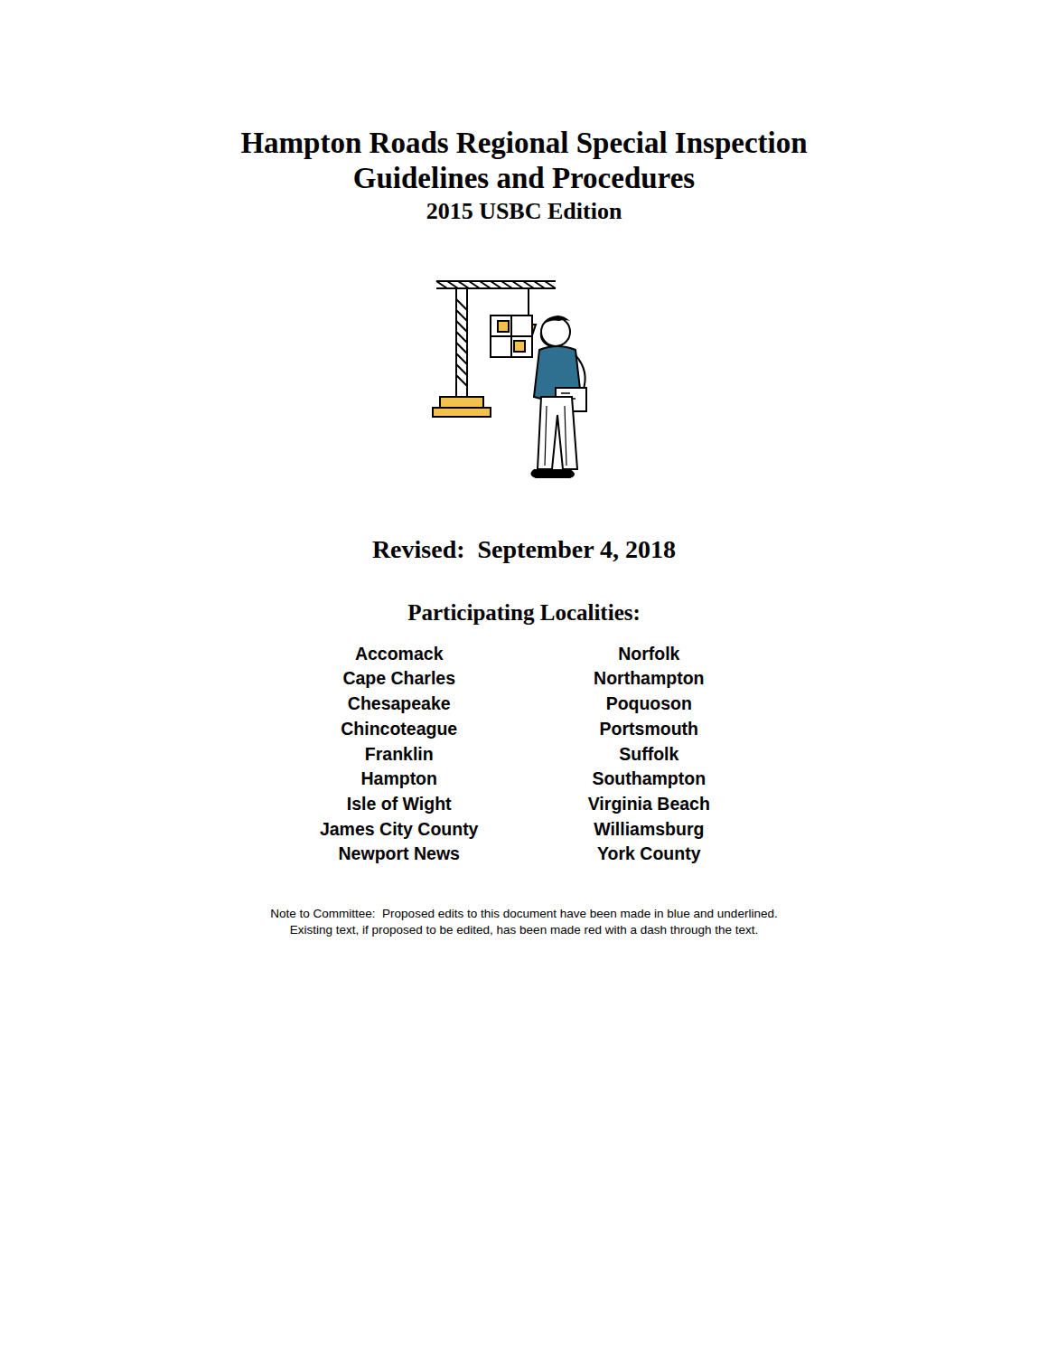Hampton Roads Regional Special Inspection Guidelines and Procedures
2015 USBC Edition
Construction worker with plans and crane
Revised: September 4, 2018
Participating Localities:
| Accomack | Norfolk |
| Cape Charles | Northampton |
| Chesapeake | Poquoson |
| Chincoteague | Portsmouth |
| Franklin | Suffolk |
| Hampton | Southampton |
| Isle of Wight | Virginia Beach |
| James City County | Williamsburg |
| Newport News | York County |
Note to Committee: Proposed edits to this document have been made in blue and underlined.
Existing text, if proposed to be edited, has been made red with a dash through the text.